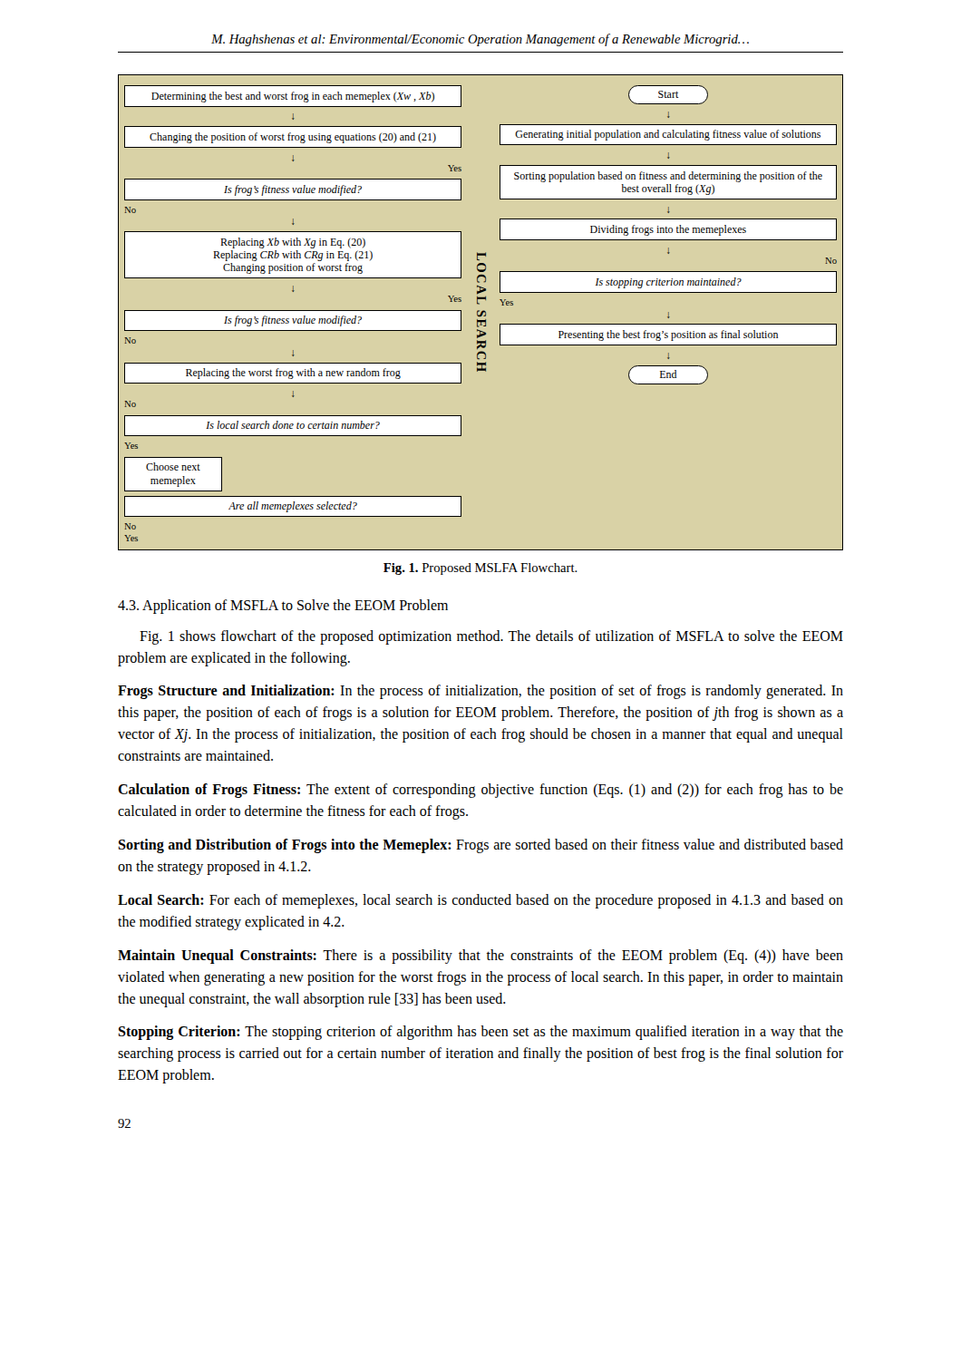M. Haghshenas et al: Environmental/Economic Operation Management of a Renewable Microgrid…
Determining the best and worst frog in each memeplex (Xw , Xb)
↓
Changing the position of worst frog using equations (20) and (21)
↓
Yes
Is frog’s fitness value modified?
No
↓
Replacing Xb with Xg in Eq. (20)
Replacing CRb with CRg in Eq. (21)
Changing position of worst frog
↓
Yes
Is frog’s fitness value modified?
No
↓
Replacing the worst frog with a new random frog
↓
No
Is local search done to certain number?
Yes
Choose next memeplex
Are all memeplexes selected?
No
Yes
LOCAL SEARCH
Start
↓
Generating initial population and calculating fitness value of solutions
↓
Sorting population based on fitness and determining the position of the best overall frog (Xg)
↓
Dividing frogs into the memeplexes
↓
No
Is stopping criterion maintained?
Yes
↓
Presenting the best frog’s position as final solution
↓
End
Fig. 1. Proposed MSLFA Flowchart.
4.3. Application of MSFLA to Solve the EEOM Problem
Fig. 1 shows flowchart of the proposed optimization method. The details of utilization of MSFLA to solve the EEOM problem are explicated in the following.
Frogs Structure and Initialization: In the process of initialization, the position of set of frogs is randomly generated. In this paper, the position of each of frogs is a solution for EEOM problem. Therefore, the position of jth frog is shown as a vector of Xj. In the process of initialization, the position of each frog should be chosen in a manner that equal and unequal constraints are maintained.
Calculation of Frogs Fitness: The extent of corresponding objective function (Eqs. (1) and (2)) for each frog has to be calculated in order to determine the fitness for each of frogs.
Sorting and Distribution of Frogs into the Memeplex: Frogs are sorted based on their fitness value and distributed based on the strategy proposed in 4.1.2.
Local Search: For each of memeplexes, local search is conducted based on the procedure proposed in 4.1.3 and based on the modified strategy explicated in 4.2.
Maintain Unequal Constraints: There is a possibility that the constraints of the EEOM problem (Eq. (4)) have been violated when generating a new position for the worst frogs in the process of local search. In this paper, in order to maintain the unequal constraint, the wall absorption rule [33] has been used.
Stopping Criterion: The stopping criterion of algorithm has been set as the maximum qualified iteration in a way that the searching process is carried out for a certain number of iteration and finally the position of best frog is the final solution for EEOM problem.
92